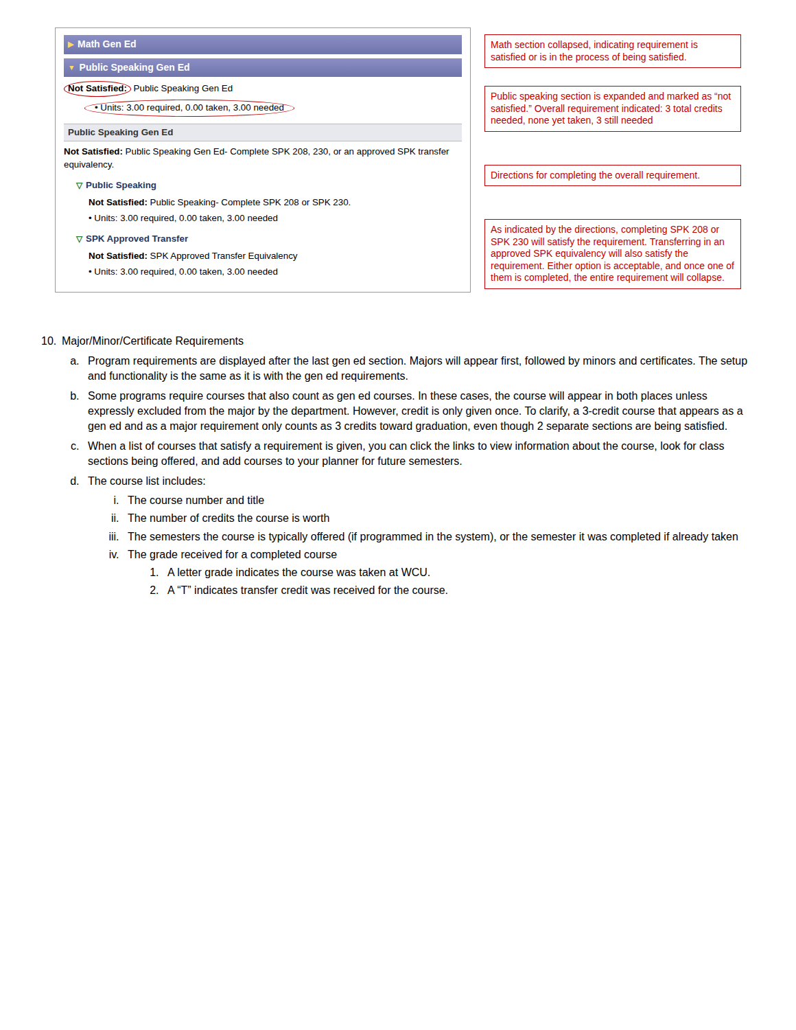Math Gen Ed
Public Speaking Gen Ed
Not Satisfied: Public Speaking Gen Ed
• Units: 3.00 required, 0.00 taken, 3.00 needed
Public Speaking Gen Ed
Not Satisfied: Public Speaking Gen Ed- Complete SPK 208, 230, or an approved SPK transfer equivalency.
Public Speaking
Not Satisfied: Public Speaking- Complete SPK 208 or SPK 230.
• Units: 3.00 required, 0.00 taken, 3.00 needed
SPK Approved Transfer
Not Satisfied: SPK Approved Transfer Equivalency
• Units: 3.00 required, 0.00 taken, 3.00 needed
Math section collapsed, indicating requirement is satisfied or is in the process of being satisfied.
Public speaking section is expanded and marked as “not satisfied.” Overall requirement indicated: 3 total credits needed, none yet taken, 3 still needed
Directions for completing the overall requirement.
As indicated by the directions, completing SPK 208 or SPK 230 will satisfy the requirement. Transferring in an approved SPK equivalency will also satisfy the requirement. Either option is acceptable, and once one of them is completed, the entire requirement will collapse.
10. Major/Minor/Certificate Requirements
Program requirements are displayed after the last gen ed section. Majors will appear first, followed by minors and certificates. The setup and functionality is the same as it is with the gen ed requirements.
Some programs require courses that also count as gen ed courses. In these cases, the course will appear in both places unless expressly excluded from the major by the department. However, credit is only given once. To clarify, a 3-credit course that appears as a gen ed and as a major requirement only counts as 3 credits toward graduation, even though 2 separate sections are being satisfied.
When a list of courses that satisfy a requirement is given, you can click the links to view information about the course, look for class sections being offered, and add courses to your planner for future semesters.
The course list includes:
The course number and title
The number of credits the course is worth
The semesters the course is typically offered (if programmed in the system), or the semester it was completed if already taken
The grade received for a completed course
A letter grade indicates the course was taken at WCU.
A “T” indicates transfer credit was received for the course.